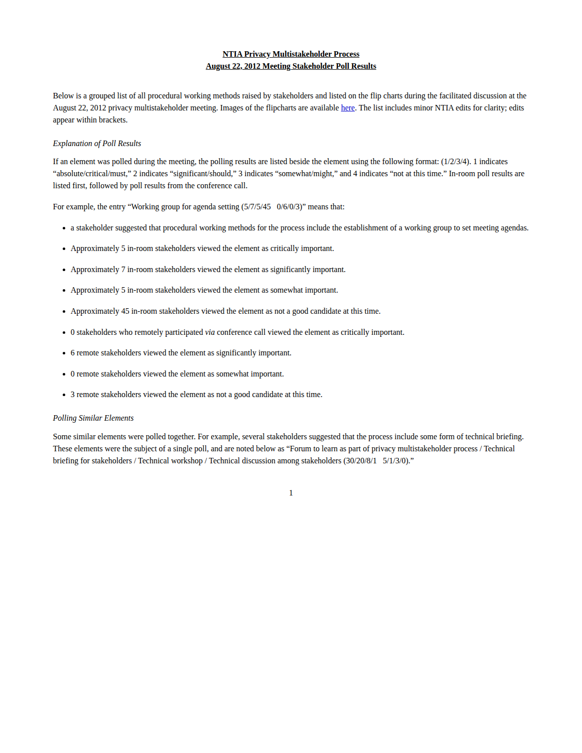NTIA Privacy Multistakeholder Process
August 22, 2012 Meeting Stakeholder Poll Results
Below is a grouped list of all procedural working methods raised by stakeholders and listed on the flip charts during the facilitated discussion at the August 22, 2012 privacy multistakeholder meeting. Images of the flipcharts are available here. The list includes minor NTIA edits for clarity; edits appear within brackets.
Explanation of Poll Results
If an element was polled during the meeting, the polling results are listed beside the element using the following format: (1/2/3/4). 1 indicates “absolute/critical/must,” 2 indicates “significant/should,” 3 indicates “somewhat/might,” and 4 indicates “not at this time.” In-room poll results are listed first, followed by poll results from the conference call.
For example, the entry “Working group for agenda setting (5/7/5/45 0/6/0/3)” means that:
a stakeholder suggested that procedural working methods for the process include the establishment of a working group to set meeting agendas.
Approximately 5 in-room stakeholders viewed the element as critically important.
Approximately 7 in-room stakeholders viewed the element as significantly important.
Approximately 5 in-room stakeholders viewed the element as somewhat important.
Approximately 45 in-room stakeholders viewed the element as not a good candidate at this time.
0 stakeholders who remotely participated via conference call viewed the element as critically important.
6 remote stakeholders viewed the element as significantly important.
0 remote stakeholders viewed the element as somewhat important.
3 remote stakeholders viewed the element as not a good candidate at this time.
Polling Similar Elements
Some similar elements were polled together. For example, several stakeholders suggested that the process include some form of technical briefing. These elements were the subject of a single poll, and are noted below as “Forum to learn as part of privacy multistakeholder process / Technical briefing for stakeholders / Technical workshop / Technical discussion among stakeholders (30/20/8/1 5/1/3/0).”
1